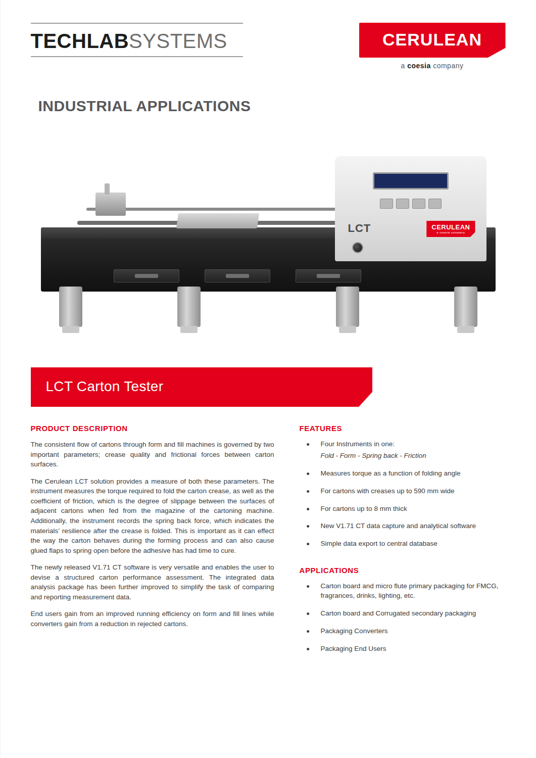TECHLAB SYSTEMS
CERULEAN
a coesia company
INDUSTRIAL APPLICATIONS
LCT
CERULEANa coesia company
LCT Carton Tester
PRODUCT DESCRIPTION
The consistent flow of cartons through form and fill machines is governed by two important parameters; crease quality and frictional forces between carton surfaces.
The Cerulean LCT solution provides a measure of both these parameters. The instrument measures the torque required to fold the carton crease, as well as the coefficient of friction, which is the degree of slippage between the surfaces of adjacent cartons when fed from the magazine of the cartoning machine. Additionally, the instrument records the spring back force, which indicates the materials’ resilience after the crease is folded. This is important as it can effect the way the carton behaves during the forming process and can also cause glued flaps to spring open before the adhesive has had time to cure.
The newly released V1.71 CT software is very versatile and enables the user to devise a structured carton performance assessment. The integrated data analysis package has been further improved to simplify the task of comparing and reporting measurement data.
End users gain from an improved running efficiency on form and fill lines while converters gain from a reduction in rejected cartons.
FEATURES
Four Instruments in one: Fold - Form - Spring back - Friction
Measures torque as a function of folding angle
For cartons with creases up to 590 mm wide
For cartons up to 8 mm thick
New V1.71 CT data capture and analytical software
Simple data export to central database
APPLICATIONS
Carton board and micro flute primary packaging for FMCG, fragrances, drinks, lighting, etc.
Carton board and Corrugated secondary packaging
Packaging Converters
Packaging End Users